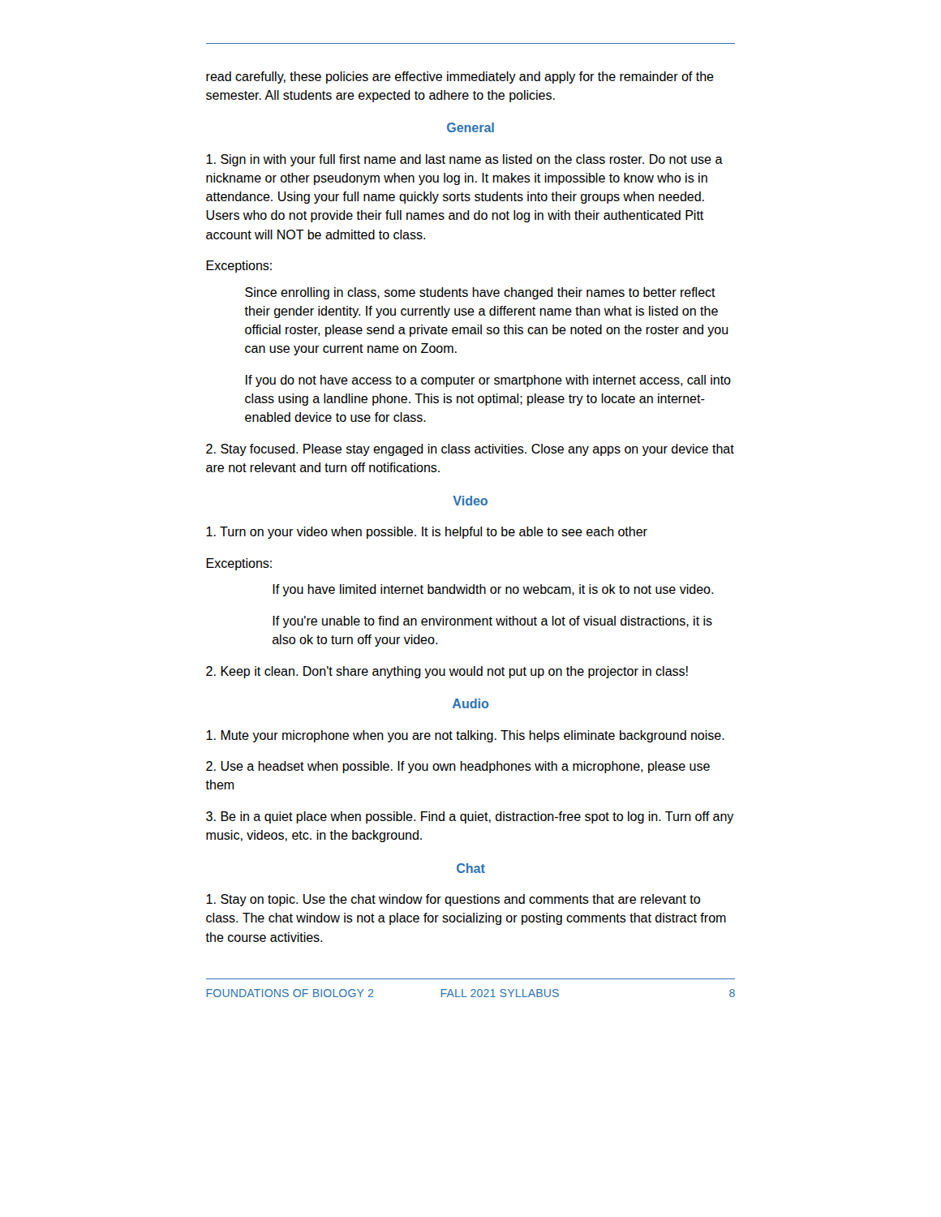read carefully, these policies are effective immediately and apply for the remainder of the semester. All students are expected to adhere to the policies.
General
1. Sign in with your full first name and last name as listed on the class roster. Do not use a nickname or other pseudonym when you log in. It makes it impossible to know who is in attendance. Using your full name quickly sorts students into their groups when needed. Users who do not provide their full names and do not log in with their authenticated Pitt account will NOT be admitted to class.
Exceptions:
Since enrolling in class, some students have changed their names to better reflect their gender identity. If you currently use a different name than what is listed on the official roster, please send a private email so this can be noted on the roster and you can use your current name on Zoom.
If you do not have access to a computer or smartphone with internet access, call into class using a landline phone. This is not optimal; please try to locate an internet-enabled device to use for class.
2. Stay focused. Please stay engaged in class activities. Close any apps on your device that are not relevant and turn off notifications.
Video
1. Turn on your video when possible. It is helpful to be able to see each other
Exceptions:
If you have limited internet bandwidth or no webcam, it is ok to not use video.
If you're unable to find an environment without a lot of visual distractions, it is also ok to turn off your video.
2. Keep it clean. Don't share anything you would not put up on the projector in class!
Audio
1. Mute your microphone when you are not talking. This helps eliminate background noise.
2. Use a headset when possible. If you own headphones with a microphone, please use them
3. Be in a quiet place when possible. Find a quiet, distraction-free spot to log in. Turn off any music, videos, etc. in the background.
Chat
1. Stay on topic. Use the chat window for questions and comments that are relevant to class. The chat window is not a place for socializing or posting comments that distract from the course activities.
FOUNDATIONS OF BIOLOGY 2
FALL 2021 SYLLABUS
8